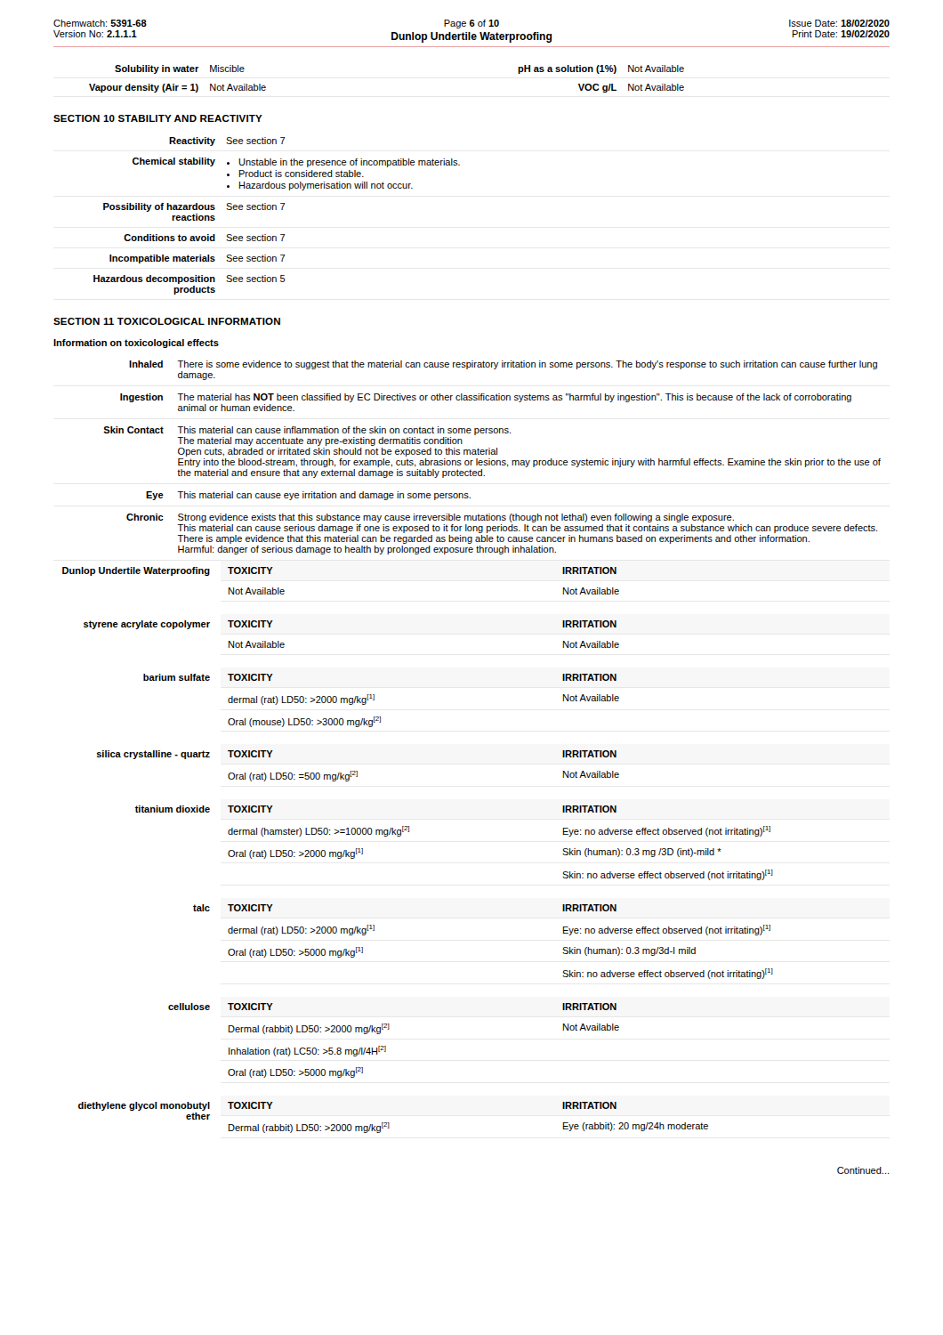Chemwatch: 5391-68
Version No: 2.1.1.1
Page 6 of 10
Dunlop Undertile Waterproofing
Issue Date: 18/02/2020
Print Date: 19/02/2020
| Solubility in water | Miscible | pH as a solution (1%) | Not Available |
| Vapour density (Air = 1) | Not Available | VOC g/L | Not Available |
SECTION 10 STABILITY AND REACTIVITY
| Reactivity | See section 7 |
| Chemical stability | Unstable in the presence of incompatible materials. Product is considered stable. Hazardous polymerisation will not occur. |
| Possibility of hazardous reactions | See section 7 |
| Conditions to avoid | See section 7 |
| Incompatible materials | See section 7 |
| Hazardous decomposition products | See section 5 |
SECTION 11 TOXICOLOGICAL INFORMATION
Information on toxicological effects
| Inhaled | There is some evidence to suggest that the material can cause respiratory irritation in some persons. The body's response to such irritation can cause further lung damage. |
| Ingestion | The material has NOT been classified by EC Directives or other classification systems as "harmful by ingestion". This is because of the lack of corroborating animal or human evidence. |
| Skin Contact | This material can cause inflammation of the skin on contact in some persons. The material may accentuate any pre-existing dermatitis condition Open cuts, abraded or irritated skin should not be exposed to this material Entry into the blood-stream, through, for example, cuts, abrasions or lesions, may produce systemic injury with harmful effects. Examine the skin prior to the use of the material and ensure that any external damage is suitably protected. |
| Eye | This material can cause eye irritation and damage in some persons. |
| Chronic | Strong evidence exists that this substance may cause irreversible mutations (though not lethal) even following a single exposure. This material can cause serious damage if one is exposed to it for long periods. It can be assumed that it contains a substance which can produce severe defects. There is ample evidence that this material can be regarded as being able to cause cancer in humans based on experiments and other information. Harmful: danger of serious damage to health by prolonged exposure through inhalation. |
| Dunlop Undertile Waterproofing | TOXICITY | IRRITATION |
| Not Available | Not Available |
| styrene acrylate copolymer | TOXICITY | IRRITATION |
| Not Available | Not Available |
| barium sulfate | TOXICITY | IRRITATION |
| dermal (rat) LD50: >2000 mg/kg [1] | Not Available |
| Oral (mouse) LD50: >3000 mg/kg [2] | |
| silica crystalline - quartz | TOXICITY | IRRITATION |
| Oral (rat) LD50: =500 mg/kg [2] | Not Available |
| titanium dioxide | TOXICITY | IRRITATION |
| dermal (hamster) LD50: >=10000 mg/kg [2] | Eye: no adverse effect observed (not irritating) [1] |
| Oral (rat) LD50: >2000 mg/kg [1] | Skin (human): 0.3 mg /3D (int)-mild * |
| | Skin: no adverse effect observed (not irritating) [1] |
| talc | TOXICITY | IRRITATION |
| dermal (rat) LD50: >2000 mg/kg [1] | Eye: no adverse effect observed (not irritating) [1] |
| Oral (rat) LD50: >5000 mg/kg [1] | Skin (human): 0.3 mg/3d-I mild |
| | Skin: no adverse effect observed (not irritating) [1] |
| cellulose | TOXICITY | IRRITATION |
| Dermal (rabbit) LD50: >2000 mg/kg [2] | Not Available |
| Inhalation (rat) LC50: >5.8 mg/l/4H [2] | |
| Oral (rat) LD50: >5000 mg/kg [2] | |
| diethylene glycol monobutyl ether | TOXICITY | IRRITATION |
| Dermal (rabbit) LD50: >2000 mg/kg [2] | Eye (rabbit): 20 mg/24h moderate |
Continued...